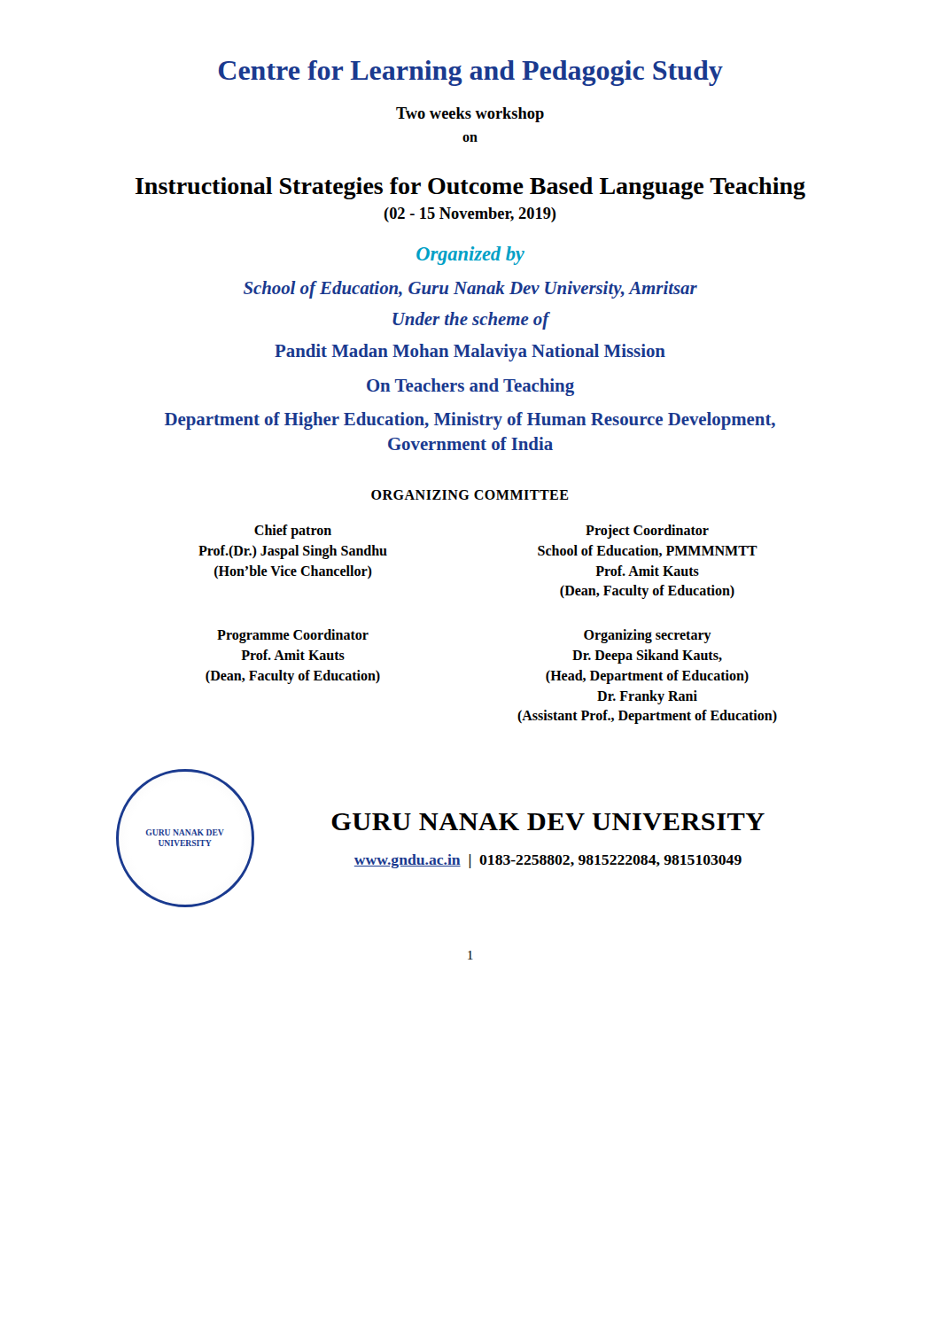Centre for Learning and Pedagogic Study
Two weeks workshop
on
Instructional Strategies for Outcome Based Language Teaching
(02 - 15 November, 2019)
Organized by
School of Education, Guru Nanak Dev University, Amritsar
Under the scheme of
Pandit Madan Mohan Malaviya National Mission
On Teachers and Teaching
Department of Higher Education, Ministry of Human Resource Development, Government of India
ORGANIZING COMMITTEE
| Chief patron | Project Coordinator |
| Prof.(Dr.) Jaspal Singh Sandhu | School of Education, PMMMNMTT |
| (Hon’ble Vice Chancellor) | Prof. Amit Kauts |
| | (Dean, Faculty of Education) |
| Programme Coordinator | Organizing secretary |
| Prof. Amit Kauts | Dr. Deepa Sikand Kauts, |
| (Dean, Faculty of Education) | (Head, Department of Education) |
| | Dr. Franky Rani |
| | (Assistant Prof., Department of Education) |
GURU NANAK DEV UNIVERSITY
GURU NANAK DEV UNIVERSITY
www.gndu.ac.in | 0183-2258802, 9815222084, 9815103049
1